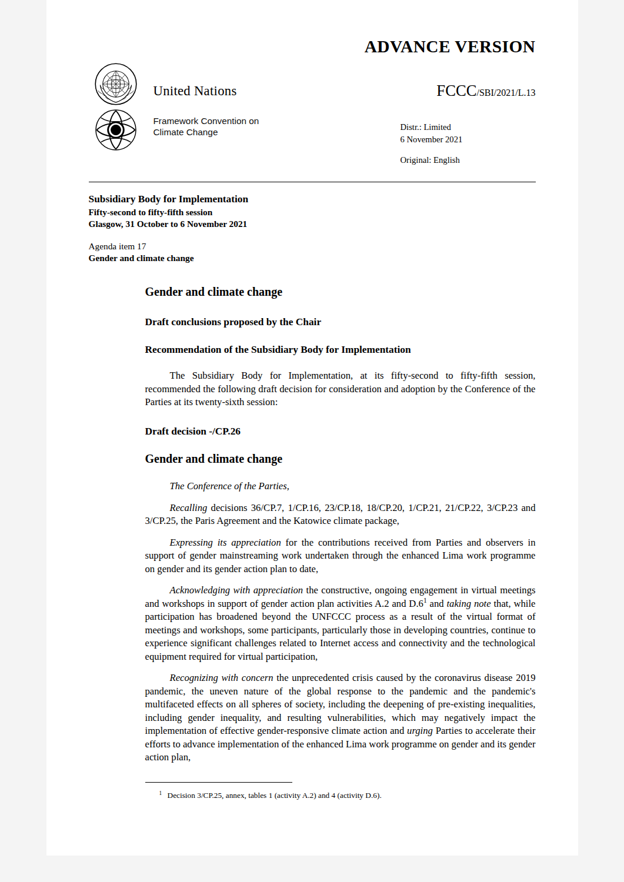ADVANCE VERSION
United Nations
Framework Convention on
Climate Change
FCCC/SBI/2021/L.13
Distr.: Limited
6 November 2021
Original: English
Subsidiary Body for Implementation
Fifty-second to fifty-fifth session
Glasgow, 31 October to 6 November 2021
Agenda item 17
Gender and climate change
Gender and climate change
Draft conclusions proposed by the Chair
Recommendation of the Subsidiary Body for Implementation
The Subsidiary Body for Implementation, at its fifty-second to fifty-fifth session, recommended the following draft decision for consideration and adoption by the Conference of the Parties at its twenty-sixth session:
Draft decision -/CP.26
Gender and climate change
The Conference of the Parties,
Recalling decisions 36/CP.7, 1/CP.16, 23/CP.18, 18/CP.20, 1/CP.21, 21/CP.22, 3/CP.23 and 3/CP.25, the Paris Agreement and the Katowice climate package,
Expressing its appreciation for the contributions received from Parties and observers in support of gender mainstreaming work undertaken through the enhanced Lima work programme on gender and its gender action plan to date,
Acknowledging with appreciation the constructive, ongoing engagement in virtual meetings and workshops in support of gender action plan activities A.2 and D.61 and taking note that, while participation has broadened beyond the UNFCCC process as a result of the virtual format of meetings and workshops, some participants, particularly those in developing countries, continue to experience significant challenges related to Internet access and connectivity and the technological equipment required for virtual participation,
Recognizing with concern the unprecedented crisis caused by the coronavirus disease 2019 pandemic, the uneven nature of the global response to the pandemic and the pandemic's multifaceted effects on all spheres of society, including the deepening of pre-existing inequalities, including gender inequality, and resulting vulnerabilities, which may negatively impact the implementation of effective gender-responsive climate action and urging Parties to accelerate their efforts to advance implementation of the enhanced Lima work programme on gender and its gender action plan,
1 Decision 3/CP.25, annex, tables 1 (activity A.2) and 4 (activity D.6).